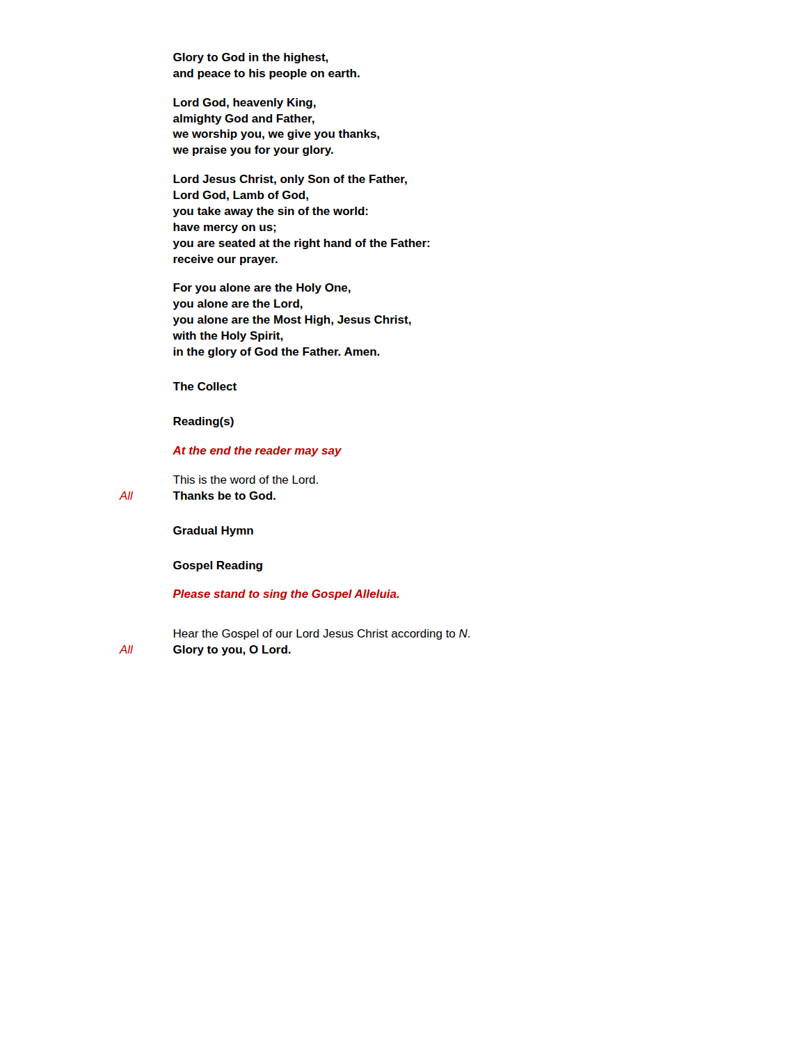Glory to God in the highest,
and peace to his people on earth.
Lord God, heavenly King,
almighty God and Father,
we worship you, we give you thanks,
we praise you for your glory.
Lord Jesus Christ, only Son of the Father,
Lord God, Lamb of God,
you take away the sin of the world:
have mercy on us;
you are seated at the right hand of the Father:
receive our prayer.
For you alone are the Holy One,
you alone are the Lord,
you alone are the Most High, Jesus Christ,
with the Holy Spirit,
in the glory of God the Father. Amen.
The Collect
Reading(s)
At the end the reader may say
This is the word of the Lord.
All Thanks be to God.
Gradual Hymn
Gospel Reading
Please stand to sing the Gospel Alleluia.
Hear the Gospel of our Lord Jesus Christ according to N.
All Glory to you, O Lord.